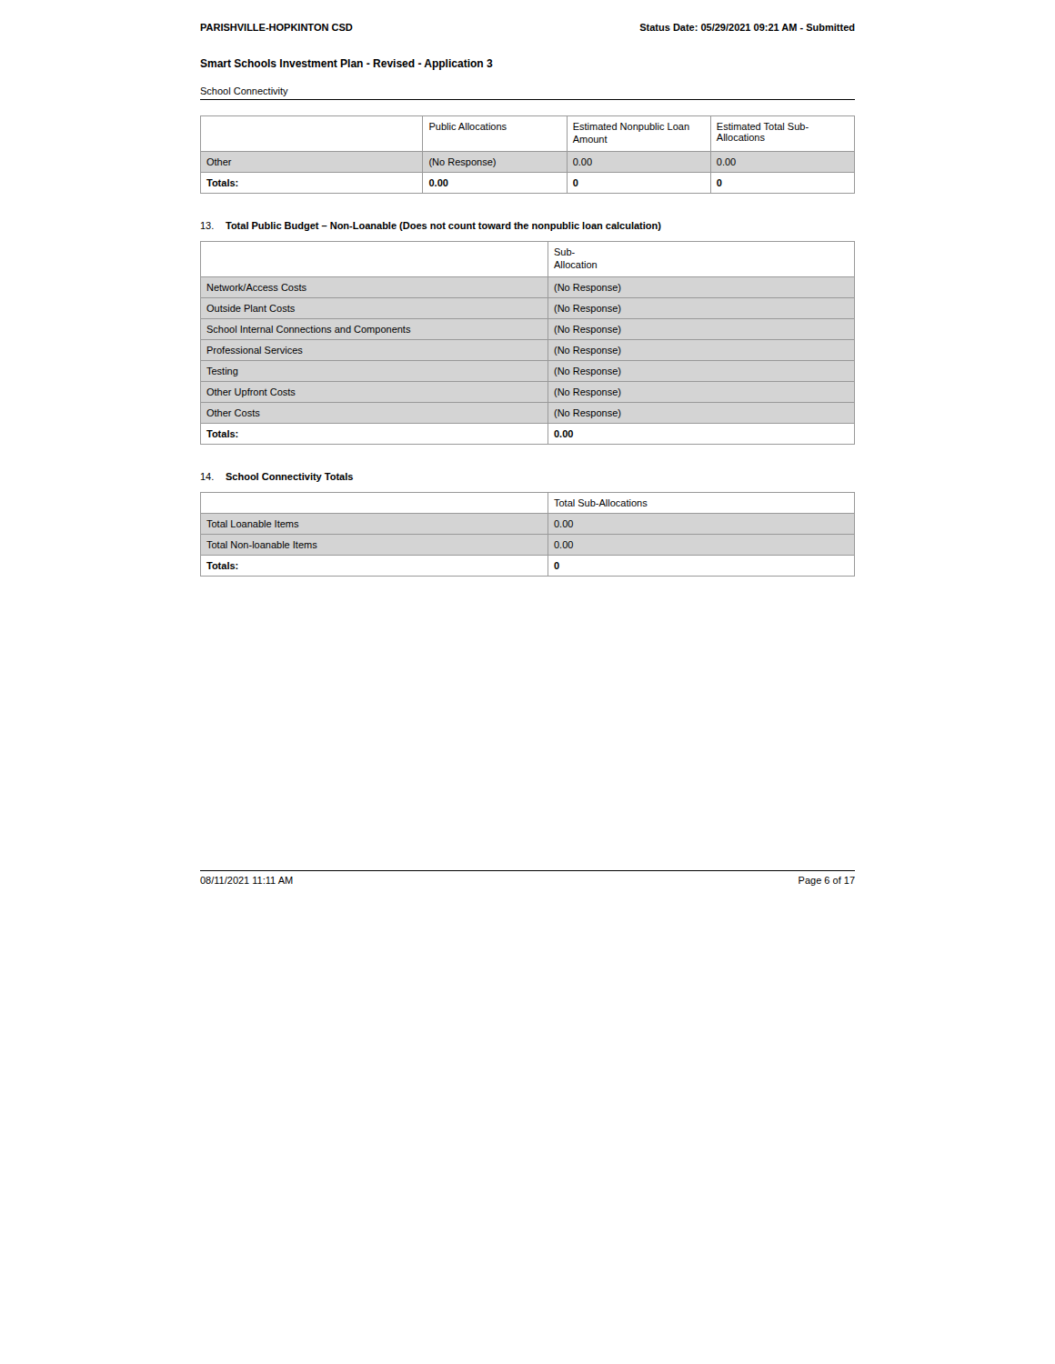PARISHVILLE-HOPKINTON CSD
Status Date: 05/29/2021 09:21 AM - Submitted
Smart Schools Investment Plan - Revised - Application 3
School Connectivity
| | Public Allocations | Estimated Nonpublic Loan Amount | Estimated Total Sub-Allocations |
| Other | (No Response) | 0.00 | 0.00 |
| Totals: | 0.00 | 0 | 0 |
13.
Total Public Budget – Non-Loanable (Does not count toward the nonpublic loan calculation)
| | Sub- Allocation |
| Network/Access Costs | (No Response) |
| Outside Plant Costs | (No Response) |
| School Internal Connections and Components | (No Response) |
| Professional Services | (No Response) |
| Testing | (No Response) |
| Other Upfront Costs | (No Response) |
| Other Costs | (No Response) |
| Totals: | 0.00 |
14.
School Connectivity Totals
| | Total Sub-Allocations |
| Total Loanable Items | 0.00 |
| Total Non-loanable Items | 0.00 |
| Totals: | 0 |
08/11/2021 11:11 AM
Page 6 of 17